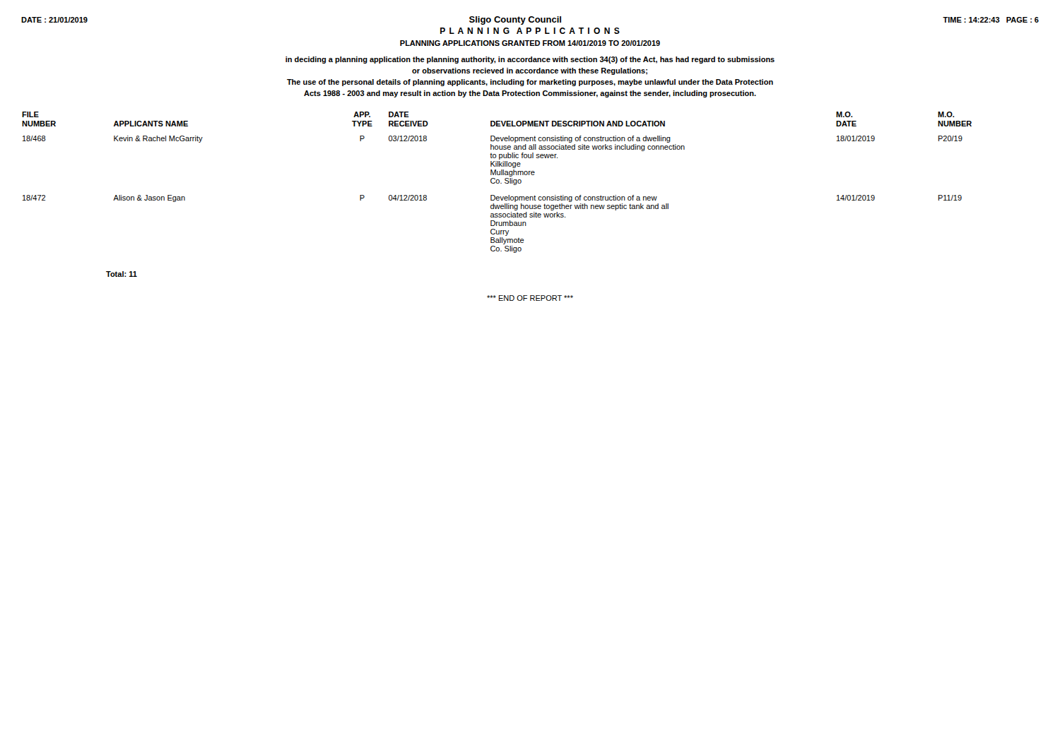DATE : 21/01/2019
Sligo County Council
TIME : 14:22:43 PAGE : 6
P L A N N I N G A P P L I C A T I O N S
PLANNING APPLICATIONS GRANTED FROM 14/01/2019 TO 20/01/2019
in deciding a planning application the planning authority, in accordance with section 34(3) of the Act, has had regard to submissions
or observations recieved in accordance with these Regulations;
The use of the personal details of planning applicants, including for marketing purposes, maybe unlawful under the Data Protection
Acts 1988 - 2003 and may result in action by the Data Protection Commissioner, against the sender, including prosecution.
| FILE NUMBER | APPLICANTS NAME | APP. TYPE | DATE RECEIVED | DEVELOPMENT DESCRIPTION AND LOCATION | M.O. DATE | M.O. NUMBER |
| --- | --- | --- | --- | --- | --- | --- |
| 18/468 | Kevin & Rachel McGarrity | P | 03/12/2018 | Development consisting of construction of a dwelling house and all associated site works including connection to public foul sewer. Kilkilloge Mullaghmore Co. Sligo | 18/01/2019 | P20/19 |
| 18/472 | Alison & Jason Egan | P | 04/12/2018 | Development consisting of construction of a new dwelling house together with new septic tank and all associated site works. Drumbaun Curry Ballymote Co. Sligo | 14/01/2019 | P11/19 |
Total: 11
*** END OF REPORT ***